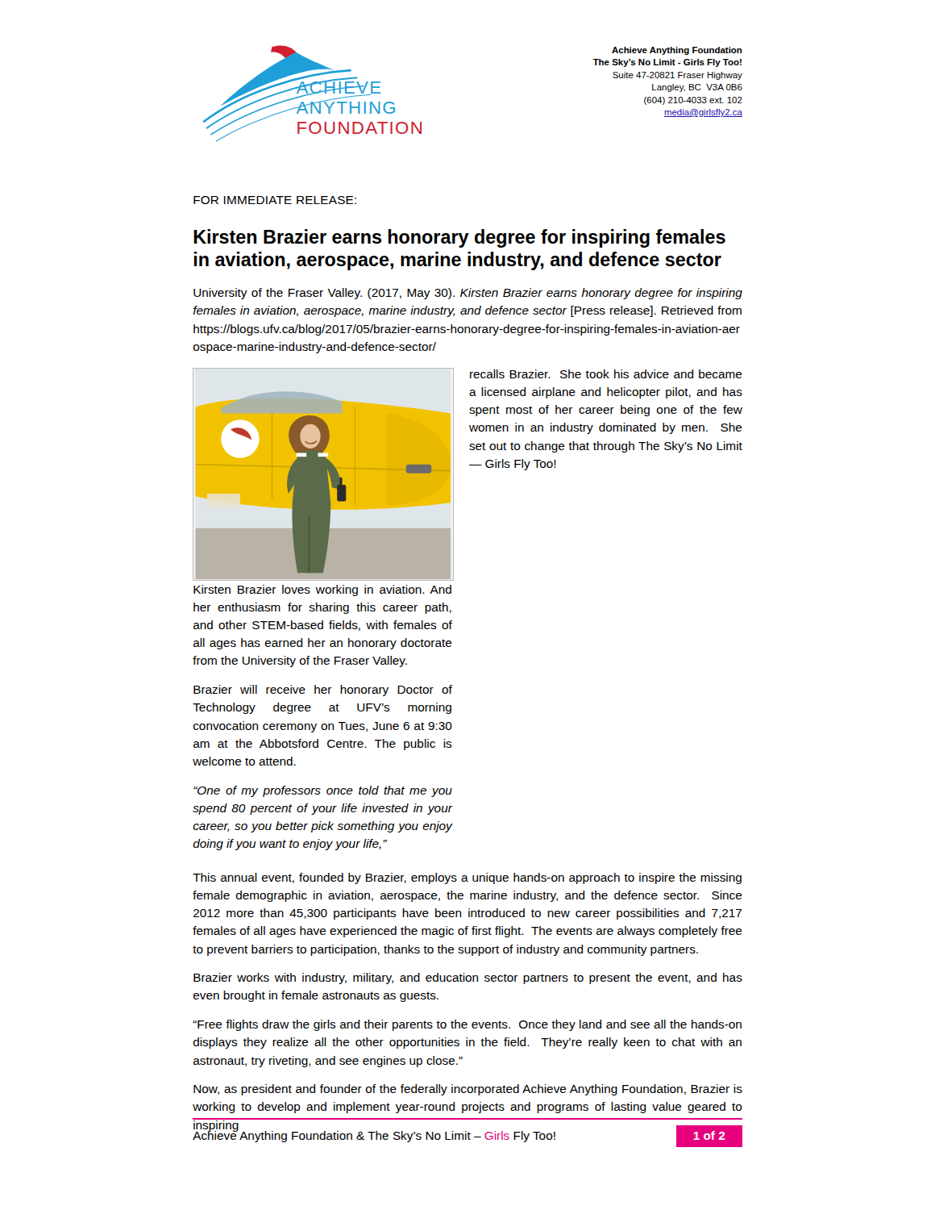ACHIEVE ANYTHING FOUNDATION
Achieve Anything Foundation
The Sky’s No Limit - Girls Fly Too!
Suite 47-20821 Fraser Highway
Langley, BC V3A 0B6
(604) 210-4033 ext. 102
media@girlsfly2.ca
FOR IMMEDIATE RELEASE:
Kirsten Brazier earns honorary degree for inspiring females in aviation, aerospace, marine industry, and defence sector
University of the Fraser Valley. (2017, May 30). Kirsten Brazier earns honorary degree for inspiring females in aviation, aerospace, marine industry, and defence sector [Press release]. Retrieved from https://blogs.ufv.ca/blog/2017/05/brazier-earns-honorary-degree-for-inspiring-females-in-aviation-aerospace-marine-industry-and-defence-sector/
Kirsten Brazier loves working in aviation. And her enthusiasm for sharing this career path, and other STEM-based fields, with females of all ages has earned her an honorary doctorate from the University of the Fraser Valley.
Brazier will receive her honorary Doctor of Technology degree at UFV’s morning convocation ceremony on Tues, June 6 at 9:30 am at the Abbotsford Centre. The public is welcome to attend.
“One of my professors once told that me you spend 80 percent of your life invested in your career, so you better pick something you enjoy doing if you want to enjoy your life,”
recalls Brazier. She took his advice and became a licensed airplane and helicopter pilot, and has spent most of her career being one of the few women in an industry dominated by men. She set out to change that through The Sky’s No Limit — Girls Fly Too!
This annual event, founded by Brazier, employs a unique hands-on approach to inspire the missing female demographic in aviation, aerospace, the marine industry, and the defence sector. Since 2012 more than 45,300 participants have been introduced to new career possibilities and 7,217 females of all ages have experienced the magic of first flight. The events are always completely free to prevent barriers to participation, thanks to the support of industry and community partners.
Brazier works with industry, military, and education sector partners to present the event, and has even brought in female astronauts as guests.
“Free flights draw the girls and their parents to the events. Once they land and see all the hands-on displays they realize all the other opportunities in the field. They’re really keen to chat with an astronaut, try riveting, and see engines up close.”
Now, as president and founder of the federally incorporated Achieve Anything Foundation, Brazier is working to develop and implement year-round projects and programs of lasting value geared to inspiring
Achieve Anything Foundation & The Sky’s No Limit – Girls Fly Too!
1 of 2